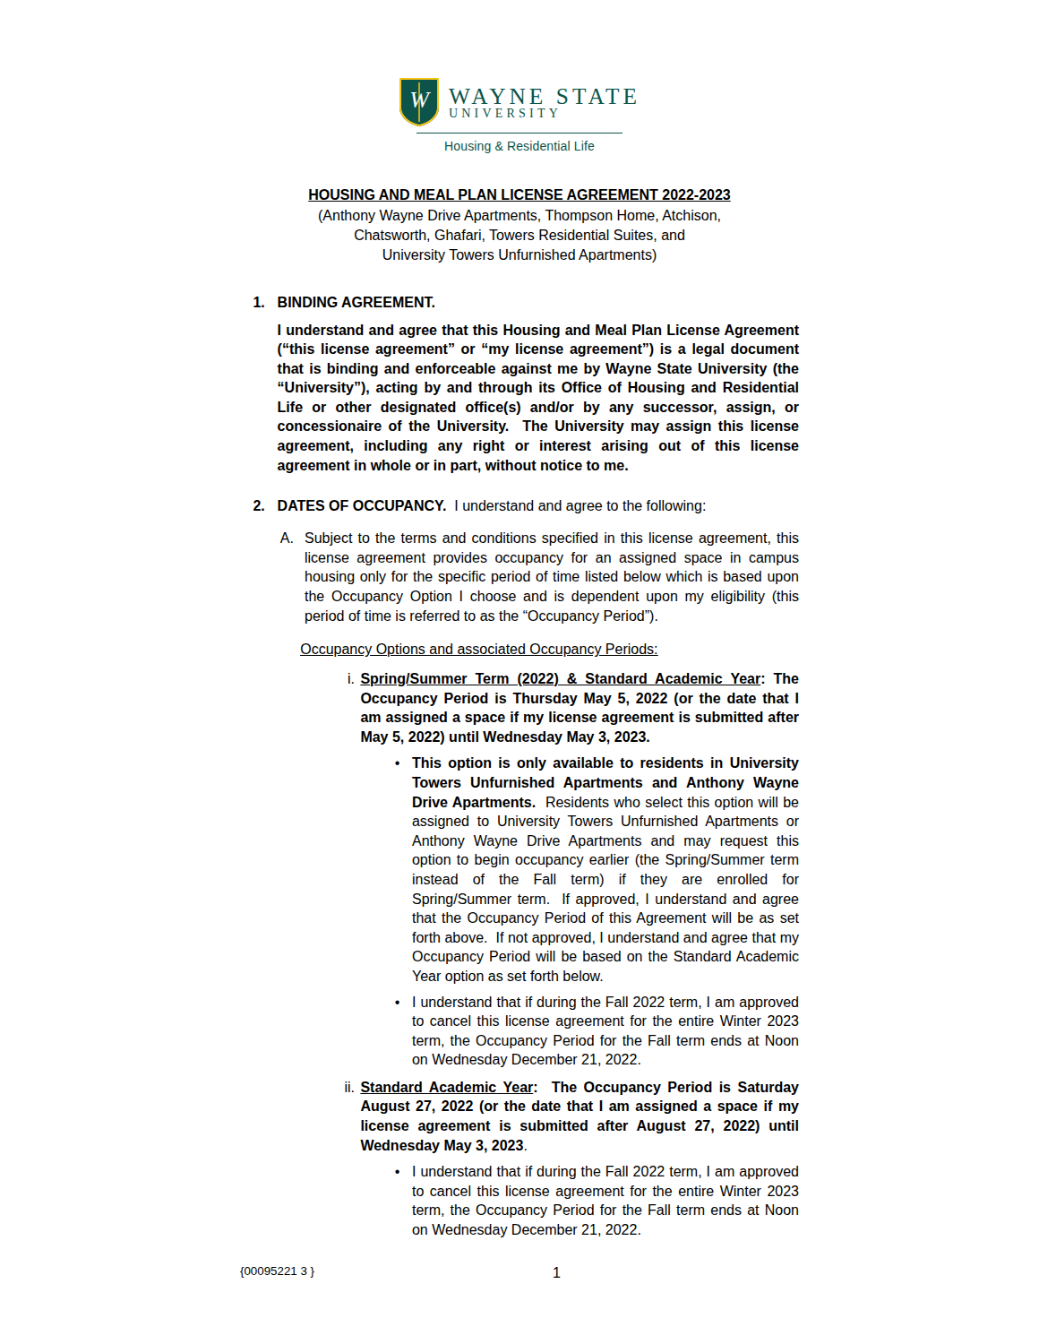W
WAYNE STATE
UNIVERSITY
Housing & Residential Life
HOUSING AND MEAL PLAN LICENSE AGREEMENT 2022-2023
(Anthony Wayne Drive Apartments, Thompson Home, Atchison,
Chatsworth, Ghafari, Towers Residential Suites, and
University Towers Unfurnished Apartments)
BINDING AGREEMENT.
I understand and agree that this Housing and Meal Plan License Agreement (“this license agreement” or “my license agreement”) is a legal document that is binding and enforceable against me by Wayne State University (the “University”), acting by and through its Office of Housing and Residential Life or other designated office(s) and/or by any successor, assign, or concessionaire of the University. The University may assign this license agreement, including any right or interest arising out of this license agreement in whole or in part, without notice to me.
DATES OF OCCUPANCY. I understand and agree to the following:
Subject to the terms and conditions specified in this license agreement, this license agreement provides occupancy for an assigned space in campus housing only for the specific period of time listed below which is based upon the Occupancy Option I choose and is dependent upon my eligibility (this period of time is referred to as the “Occupancy Period”).
Occupancy Options and associated Occupancy Periods:
Spring/Summer Term (2022) & Standard Academic Year: The Occupancy Period is Thursday May 5, 2022 (or the date that I am assigned a space if my license agreement is submitted after May 5, 2022) until Wednesday May 3, 2023.
This option is only available to residents in University Towers Unfurnished Apartments and Anthony Wayne Drive Apartments. Residents who select this option will be assigned to University Towers Unfurnished Apartments or Anthony Wayne Drive Apartments and may request this option to begin occupancy earlier (the Spring/Summer term instead of the Fall term) if they are enrolled for Spring/Summer term. If approved, I understand and agree that the Occupancy Period of this Agreement will be as set forth above. If not approved, I understand and agree that my Occupancy Period will be based on the Standard Academic Year option as set forth below.
I understand that if during the Fall 2022 term, I am approved to cancel this license agreement for the entire Winter 2023 term, the Occupancy Period for the Fall term ends at Noon on Wednesday December 21, 2022.
Standard Academic Year: The Occupancy Period is Saturday August 27, 2022 (or the date that I am assigned a space if my license agreement is submitted after August 27, 2022) until Wednesday May 3, 2023.
I understand that if during the Fall 2022 term, I am approved to cancel this license agreement for the entire Winter 2023 term, the Occupancy Period for the Fall term ends at Noon on Wednesday December 21, 2022.
{00095221 3 }
1